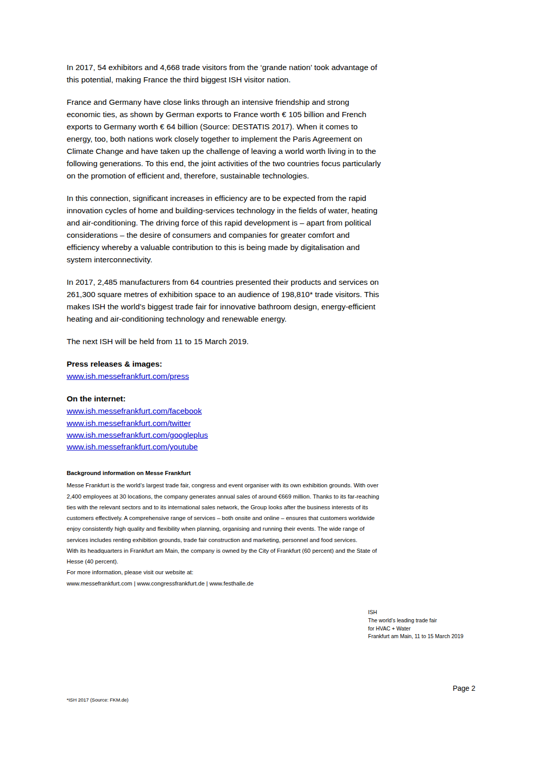In 2017, 54 exhibitors and 4,668 trade visitors from the ‘grande nation’ took advantage of this potential, making France the third biggest ISH visitor nation.
France and Germany have close links through an intensive friendship and strong economic ties, as shown by German exports to France worth € 105 billion and French exports to Germany worth € 64 billion (Source: DESTATIS 2017). When it comes to energy, too, both nations work closely together to implement the Paris Agreement on Climate Change and have taken up the challenge of leaving a world worth living in to the following generations. To this end, the joint activities of the two countries focus particularly on the promotion of efficient and, therefore, sustainable technologies.
In this connection, significant increases in efficiency are to be expected from the rapid innovation cycles of home and building-services technology in the fields of water, heating and air-conditioning. The driving force of this rapid development is – apart from political considerations – the desire of consumers and companies for greater comfort and efficiency whereby a valuable contribution to this is being made by digitalisation and system interconnectivity.
In 2017, 2,485 manufacturers from 64 countries presented their products and services on 261,300 square metres of exhibition space to an audience of 198,810* trade visitors. This makes ISH the world’s biggest trade fair for innovative bathroom design, energy-efficient heating and air-conditioning technology and renewable energy.
The next ISH will be held from 11 to 15 March 2019.
Press releases & images:
www.ish.messefrankfurt.com/press
On the internet:
www.ish.messefrankfurt.com/facebook www.ish.messefrankfurt.com/twitter www.ish.messefrankfurt.com/googleplus www.ish.messefrankfurt.com/youtube
Background information on Messe Frankfurt
Messe Frankfurt is the world’s largest trade fair, congress and event organiser with its own exhibition grounds. With over 2,400 employees at 30 locations, the company generates annual sales of around €669 million. Thanks to its far-reaching ties with the relevant sectors and to its international sales network, the Group looks after the business interests of its customers effectively. A comprehensive range of services – both onsite and online – ensures that customers worldwide enjoy consistently high quality and flexibility when planning, organising and running their events. The wide range of services includes renting exhibition grounds, trade fair construction and marketing, personnel and food services.
With its headquarters in Frankfurt am Main, the company is owned by the City of Frankfurt (60 percent) and the State of Hesse (40 percent).
For more information, please visit our website at:
www.messefrankfurt.com | www.congressfrankfurt.de | www.festhalle.de
ISH
The world’s leading trade fair
for HVAC + Water
Frankfurt am Main, 11 to 15 March 2019
Page 2
*ISH 2017 (Source: FKM.de)